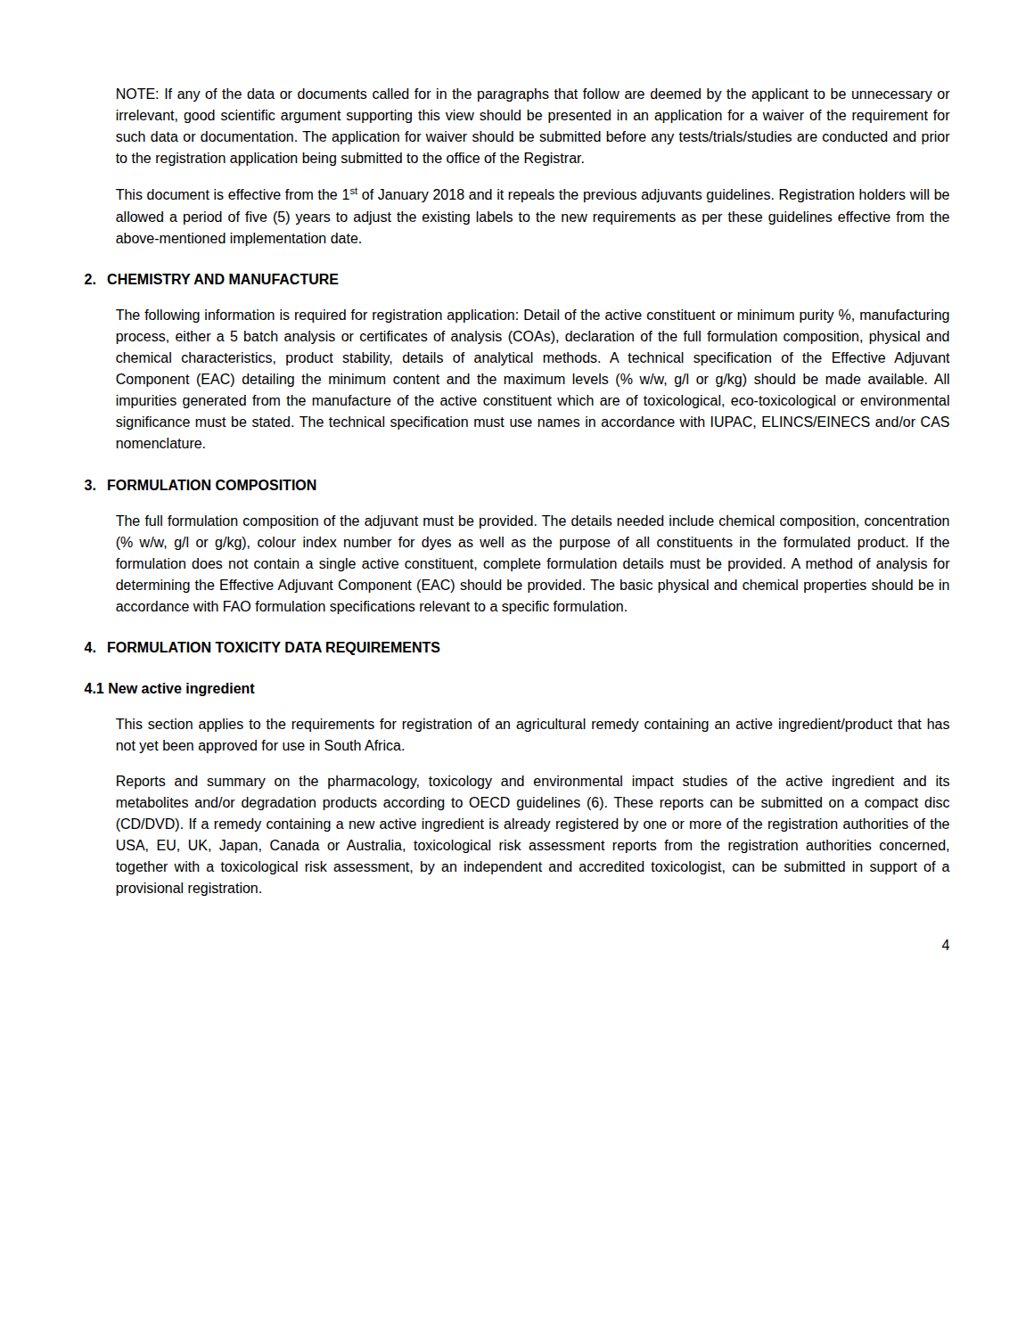NOTE: If any of the data or documents called for in the paragraphs that follow are deemed by the applicant to be unnecessary or irrelevant, good scientific argument supporting this view should be presented in an application for a waiver of the requirement for such data or documentation. The application for waiver should be submitted before any tests/trials/studies are conducted and prior to the registration application being submitted to the office of the Registrar.
This document is effective from the 1st of January 2018 and it repeals the previous adjuvants guidelines. Registration holders will be allowed a period of five (5) years to adjust the existing labels to the new requirements as per these guidelines effective from the above-mentioned implementation date.
2. CHEMISTRY AND MANUFACTURE
The following information is required for registration application: Detail of the active constituent or minimum purity %, manufacturing process, either a 5 batch analysis or certificates of analysis (COAs), declaration of the full formulation composition, physical and chemical characteristics, product stability, details of analytical methods. A technical specification of the Effective Adjuvant Component (EAC) detailing the minimum content and the maximum levels (% w/w, g/l or g/kg) should be made available. All impurities generated from the manufacture of the active constituent which are of toxicological, eco-toxicological or environmental significance must be stated. The technical specification must use names in accordance with IUPAC, ELINCS/EINECS and/or CAS nomenclature.
3. FORMULATION COMPOSITION
The full formulation composition of the adjuvant must be provided. The details needed include chemical composition, concentration (% w/w, g/l or g/kg), colour index number for dyes as well as the purpose of all constituents in the formulated product. If the formulation does not contain a single active constituent, complete formulation details must be provided. A method of analysis for determining the Effective Adjuvant Component (EAC) should be provided. The basic physical and chemical properties should be in accordance with FAO formulation specifications relevant to a specific formulation.
4. FORMULATION TOXICITY DATA REQUIREMENTS
4.1 New active ingredient
This section applies to the requirements for registration of an agricultural remedy containing an active ingredient/product that has not yet been approved for use in South Africa.
Reports and summary on the pharmacology, toxicology and environmental impact studies of the active ingredient and its metabolites and/or degradation products according to OECD guidelines (6). These reports can be submitted on a compact disc (CD/DVD). If a remedy containing a new active ingredient is already registered by one or more of the registration authorities of the USA, EU, UK, Japan, Canada or Australia, toxicological risk assessment reports from the registration authorities concerned, together with a toxicological risk assessment, by an independent and accredited toxicologist, can be submitted in support of a provisional registration.
4